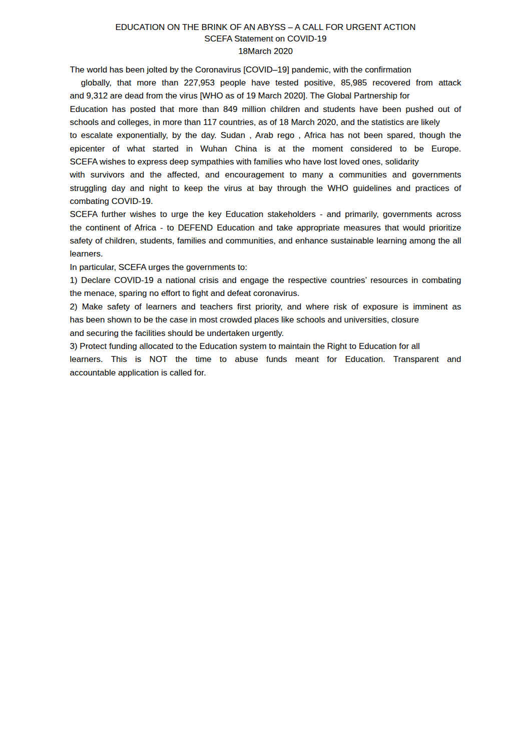EDUCATION ON THE BRINK OF AN ABYSS – A CALL FOR URGENT ACTION
SCEFA Statement on COVID-19
18March 2020
The world has been jolted by the Coronavirus [COVID–19] pandemic, with the confirmation
globally, that more than 227,953 people have tested positive, 85,985 recovered from attack
and 9,312 are dead from the virus [WHO as of 19 March 2020]. The Global Partnership for
Education has posted that more than 849 million children and students have been pushed out of
schools and colleges, in more than 117 countries, as of 18 March 2020, and the statistics are likely
to escalate exponentially, by the day. Sudan , Arab rego , Africa has not been spared, though the epicenter of what started in Wuhan China is at the moment considered to be Europe.
SCEFA wishes to express deep sympathies with families who have lost loved ones, solidarity
with survivors and the affected, and encouragement to many a communities and governments
struggling day and night to keep the virus at bay through the WHO guidelines and practices of
combating COVID-19.
SCEFA further wishes to urge the key Education stakeholders - and primarily, governments across
the continent of Africa - to DEFEND Education and take appropriate measures that would prioritize safety of children, students, families and communities, and enhance sustainable learning among the all learners.
In particular, SCEFA urges the governments to:
1) Declare COVID-19 a national crisis and engage the respective countries’ resources in combating
the menace, sparing no effort to fight and defeat coronavirus.
2) Make safety of learners and teachers first priority, and where risk of exposure is imminent as
has been shown to be the case in most crowded places like schools and universities, closure
and securing the facilities should be undertaken urgently.
3) Protect funding allocated to the Education system to maintain the Right to Education for all
learners. This is NOT the time to abuse funds meant for Education. Transparent and
accountable application is called for.